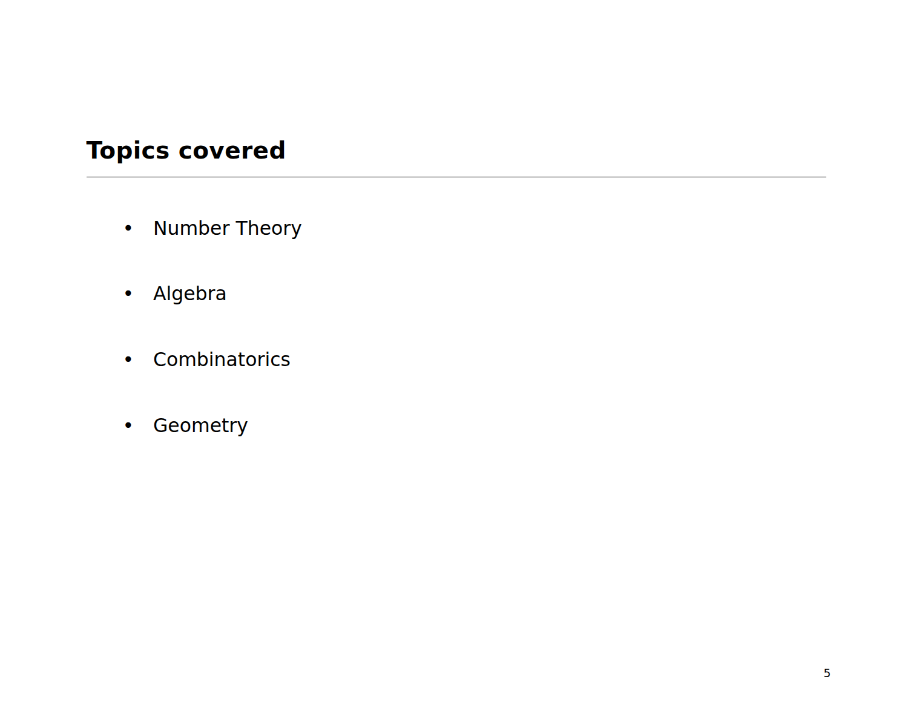Topics covered
Number Theory
Algebra
Combinatorics
Geometry
5